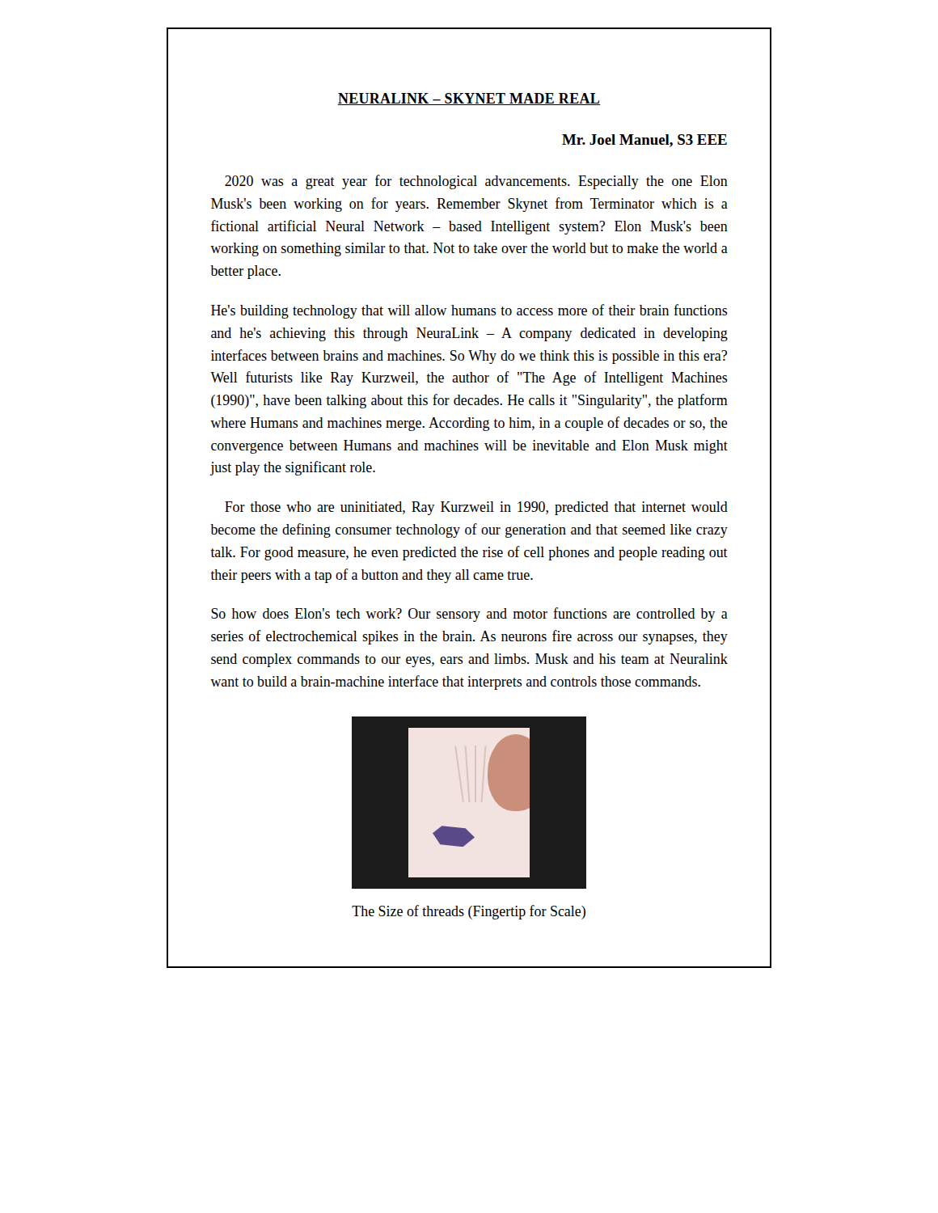NEURALINK – SKYNET MADE REAL
Mr. Joel Manuel, S3 EEE
2020 was a great year for technological advancements. Especially the one Elon Musk's been working on for years. Remember Skynet from Terminator which is a fictional artificial Neural Network – based Intelligent system? Elon Musk's been working on something similar to that. Not to take over the world but to make the world a better place.
He's building technology that will allow humans to access more of their brain functions and he's achieving this through NeuraLink – A company dedicated in developing interfaces between brains and machines. So Why do we think this is possible in this era? Well futurists like Ray Kurzweil, the author of "The Age of Intelligent Machines (1990)", have been talking about this for decades. He calls it "Singularity", the platform where Humans and machines merge. According to him, in a couple of decades or so, the convergence between Humans and machines will be inevitable and Elon Musk might just play the significant role.
For those who are uninitiated, Ray Kurzweil in 1990, predicted that internet would become the defining consumer technology of our generation and that seemed like crazy talk. For good measure, he even predicted the rise of cell phones and people reading out their peers with a tap of a button and they all came true.
So how does Elon's tech work? Our sensory and motor functions are controlled by a series of electrochemical spikes in the brain. As neurons fire across our synapses, they send complex commands to our eyes, ears and limbs. Musk and his team at Neuralink want to build a brain-machine interface that interprets and controls those commands.
The Size of threads (Fingertip for Scale)